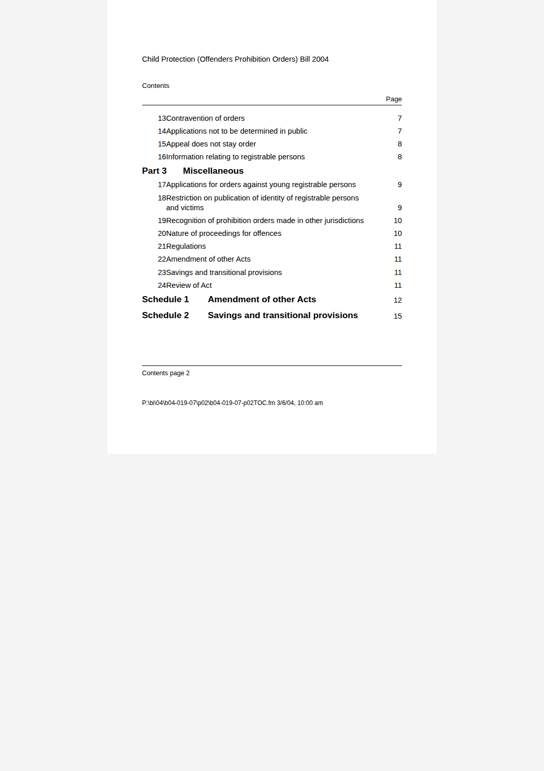Child Protection (Offenders Prohibition Orders) Bill 2004
Contents
Page
| 13 | Contravention of orders | 7 |
| 14 | Applications not to be determined in public | 7 |
| 15 | Appeal does not stay order | 8 |
| 16 | Information relating to registrable persons | 8 |
| Part 3 Miscellaneous |
| 17 | Applications for orders against young registrable persons | 9 |
| 18 | Restriction on publication of identity of registrable persons and victims | 9 |
| 19 | Recognition of prohibition orders made in other jurisdictions | 10 |
| 20 | Nature of proceedings for offences | 10 |
| 21 | Regulations | 11 |
| 22 | Amendment of other Acts | 11 |
| 23 | Savings and transitional provisions | 11 |
| 24 | Review of Act | 11 |
| Schedule 1 Amendment of other Acts | 12 |
| Schedule 2 Savings and transitional provisions | 15 |
Contents page 2
P:\bi\04\b04-019-07\p02\b04-019-07-p02TOC.fm 3/6/04, 10:00 am